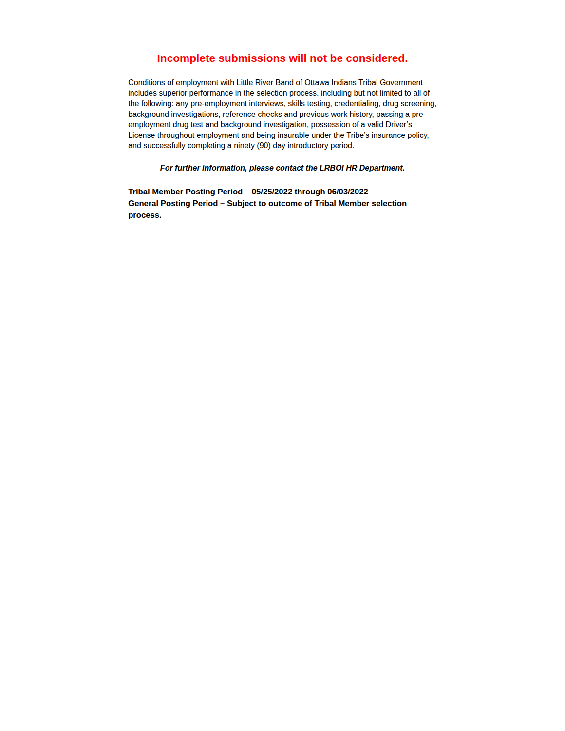Incomplete submissions will not be considered.
Conditions of employment with Little River Band of Ottawa Indians Tribal Government includes superior performance in the selection process, including but not limited to all of the following: any pre-employment interviews, skills testing, credentialing, drug screening, background investigations, reference checks and previous work history, passing a pre-employment drug test and background investigation, possession of a valid Driver’s License throughout employment and being insurable under the Tribe’s insurance policy, and successfully completing a ninety (90) day introductory period.
For further information, please contact the LRBOI HR Department.
Tribal Member Posting Period – 05/25/2022 through 06/03/2022
General Posting Period – Subject to outcome of Tribal Member selection process.